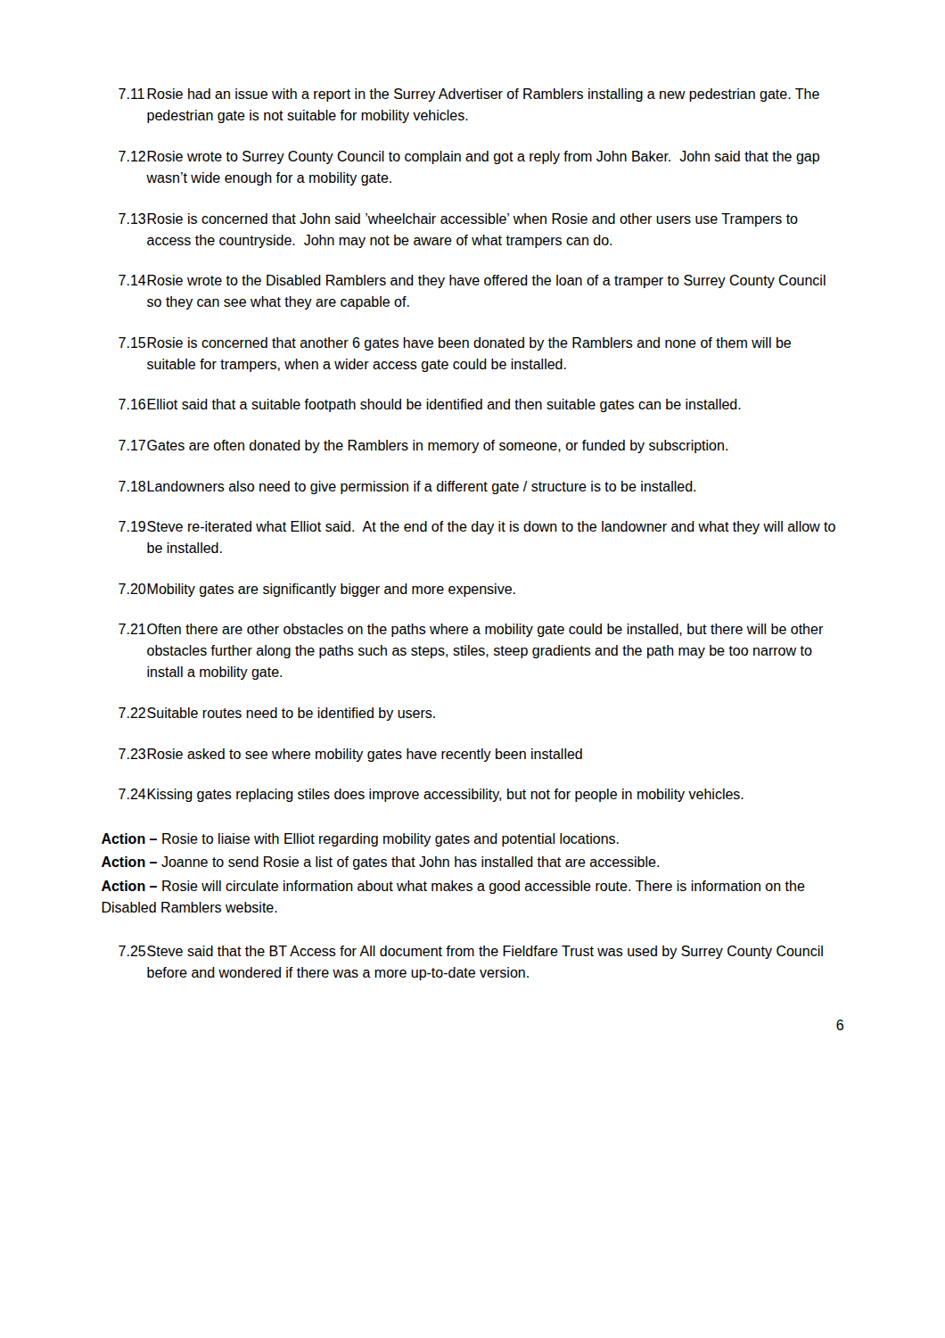7.11 Rosie had an issue with a report in the Surrey Advertiser of Ramblers installing a new pedestrian gate. The pedestrian gate is not suitable for mobility vehicles.
7.12 Rosie wrote to Surrey County Council to complain and got a reply from John Baker. John said that the gap wasn’t wide enough for a mobility gate.
7.13 Rosie is concerned that John said ’wheelchair accessible’ when Rosie and other users use Trampers to access the countryside. John may not be aware of what trampers can do.
7.14 Rosie wrote to the Disabled Ramblers and they have offered the loan of a tramper to Surrey County Council so they can see what they are capable of.
7.15 Rosie is concerned that another 6 gates have been donated by the Ramblers and none of them will be suitable for trampers, when a wider access gate could be installed.
7.16 Elliot said that a suitable footpath should be identified and then suitable gates can be installed.
7.17 Gates are often donated by the Ramblers in memory of someone, or funded by subscription.
7.18 Landowners also need to give permission if a different gate / structure is to be installed.
7.19 Steve re-iterated what Elliot said. At the end of the day it is down to the landowner and what they will allow to be installed.
7.20 Mobility gates are significantly bigger and more expensive.
7.21 Often there are other obstacles on the paths where a mobility gate could be installed, but there will be other obstacles further along the paths such as steps, stiles, steep gradients and the path may be too narrow to install a mobility gate.
7.22 Suitable routes need to be identified by users.
7.23 Rosie asked to see where mobility gates have recently been installed
7.24 Kissing gates replacing stiles does improve accessibility, but not for people in mobility vehicles.
Action – Rosie to liaise with Elliot regarding mobility gates and potential locations.
Action – Joanne to send Rosie a list of gates that John has installed that are accessible.
Action – Rosie will circulate information about what makes a good accessible route. There is information on the Disabled Ramblers website.
7.25 Steve said that the BT Access for All document from the Fieldfare Trust was used by Surrey County Council before and wondered if there was a more up-to-date version.
6